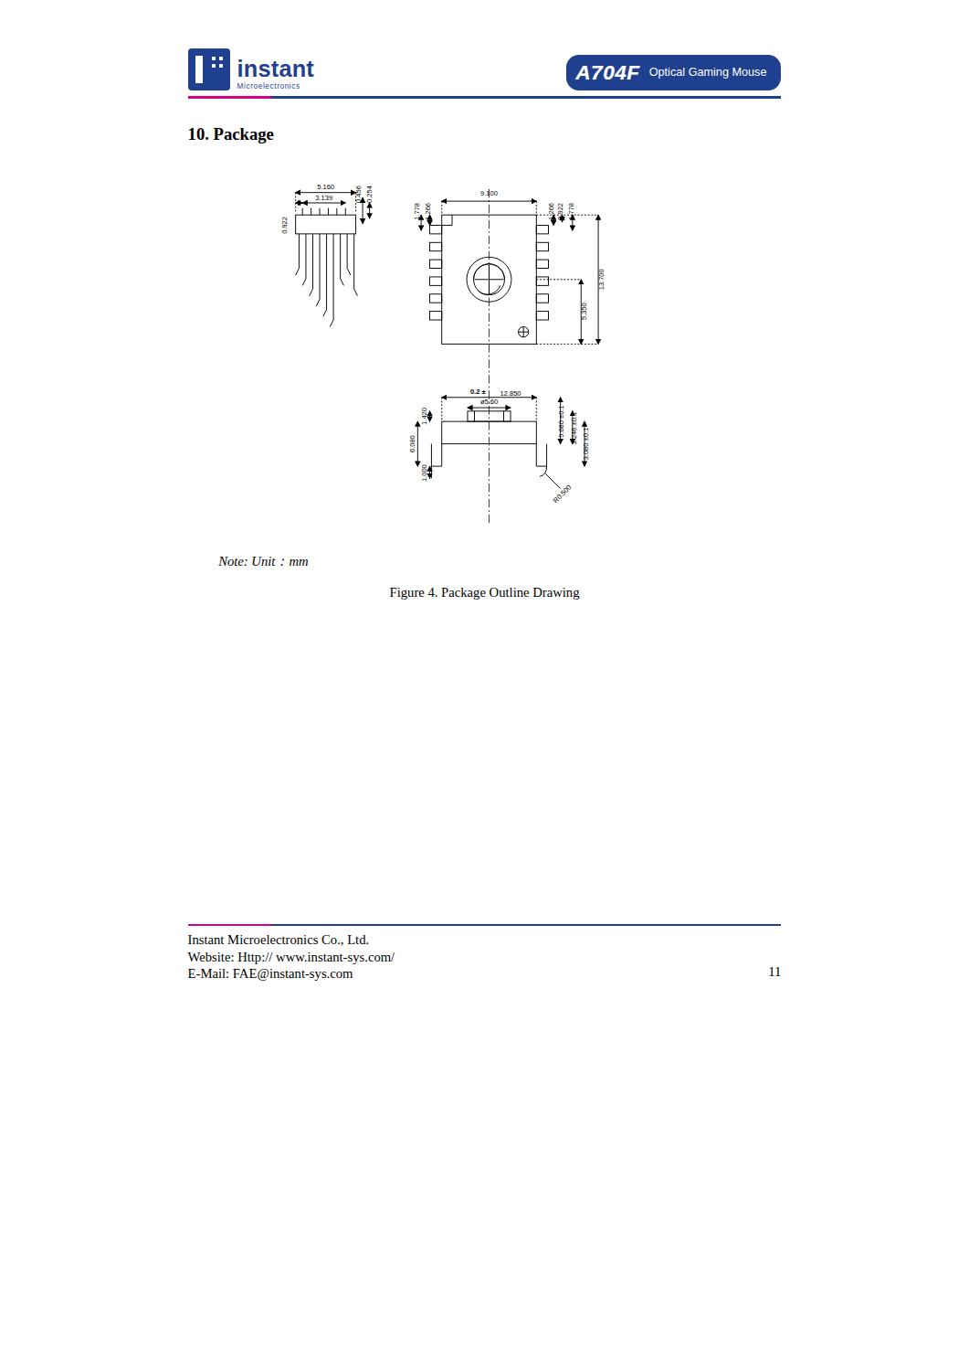instant
Microelectronics
A704F Optical Gaming Mouse
10. Package
5.160 3.139 0.922 0.456 0.254 9.100 1.778 1.266 1.266 0.922 1.778 13.700 5.350 0.2 ± 12.850 ø5.60 1.420 6.080 1.000 5.080 ±0.1 3.246 ±0.1 3.080 ±0.1 R0.500
Note: Unit：mm
Figure 4. Package Outline Drawing
Instant Microelectronics Co., Ltd.
Website: Http:// www.instant-sys.com/
E-Mail: FAE@instant-sys.com
11